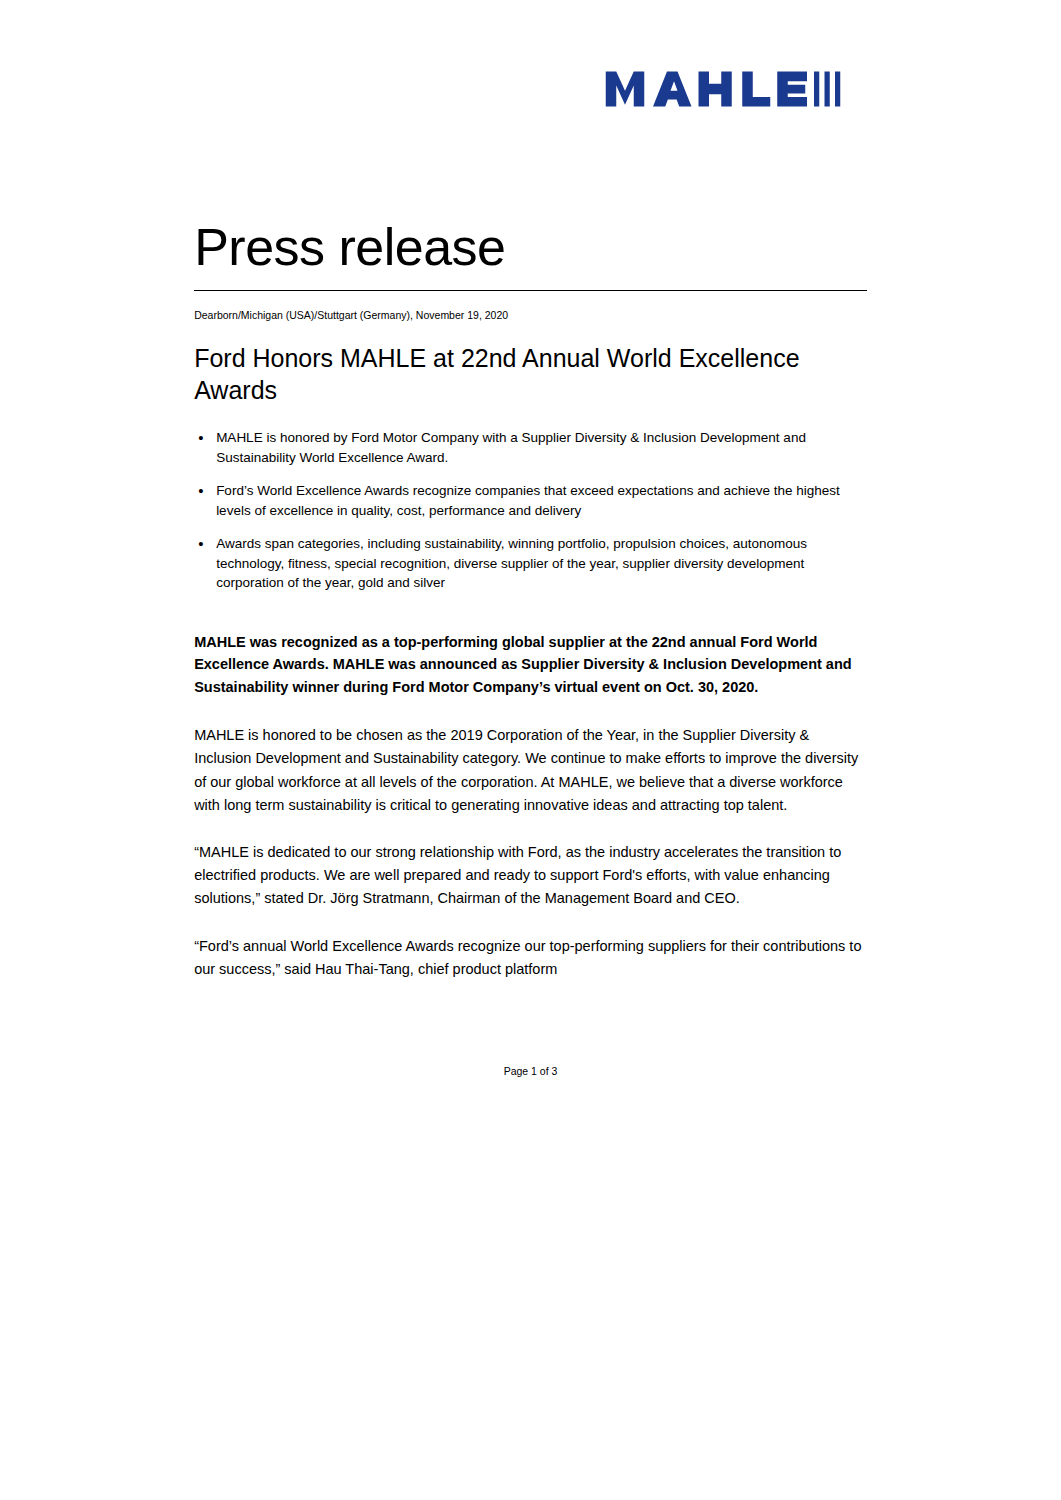Press release
Dearborn/Michigan (USA)/Stuttgart (Germany), November 19, 2020
Ford Honors MAHLE at 22nd Annual World Excellence Awards
MAHLE is honored by Ford Motor Company with a Supplier Diversity & Inclusion Development and Sustainability World Excellence Award.
Ford’s World Excellence Awards recognize companies that exceed expectations and achieve the highest levels of excellence in quality, cost, performance and delivery
Awards span categories, including sustainability, winning portfolio, propulsion choices, autonomous technology, fitness, special recognition, diverse supplier of the year, supplier diversity development corporation of the year, gold and silver
MAHLE was recognized as a top-performing global supplier at the 22nd annual Ford World Excellence Awards. MAHLE was announced as Supplier Diversity & Inclusion Development and Sustainability winner during Ford Motor Company’s virtual event on Oct. 30, 2020.
MAHLE is honored to be chosen as the 2019 Corporation of the Year, in the Supplier Diversity & Inclusion Development and Sustainability category. We continue to make efforts to improve the diversity of our global workforce at all levels of the corporation. At MAHLE, we believe that a diverse workforce with long term sustainability is critical to generating innovative ideas and attracting top talent.
“MAHLE is dedicated to our strong relationship with Ford, as the industry accelerates the transition to electrified products. We are well prepared and ready to support Ford's efforts, with value enhancing solutions,” stated Dr. Jörg Stratmann, Chairman of the Management Board and CEO.
“Ford’s annual World Excellence Awards recognize our top-performing suppliers for their contributions to our success,” said Hau Thai-Tang, chief product platform
Page 1 of 3